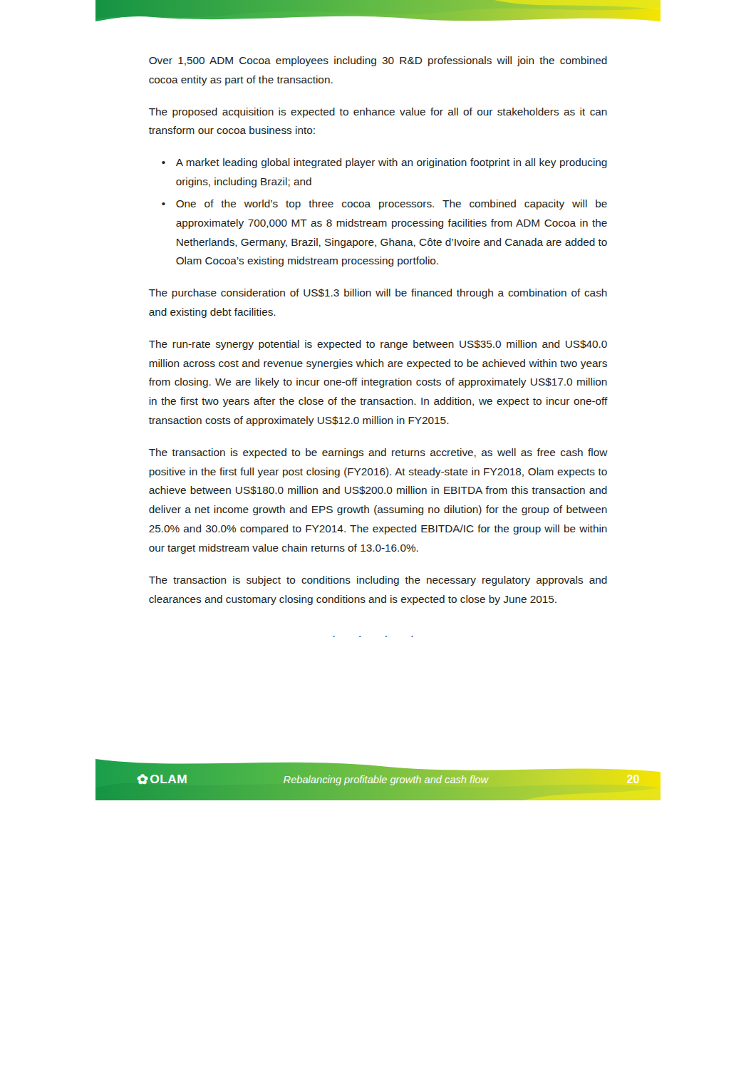Over 1,500 ADM Cocoa employees including 30 R&D professionals will join the combined cocoa entity as part of the transaction.
The proposed acquisition is expected to enhance value for all of our stakeholders as it can transform our cocoa business into:
A market leading global integrated player with an origination footprint in all key producing origins, including Brazil; and
One of the world’s top three cocoa processors. The combined capacity will be approximately 700,000 MT as 8 midstream processing facilities from ADM Cocoa in the Netherlands, Germany, Brazil, Singapore, Ghana, Côte d’Ivoire and Canada are added to Olam Cocoa’s existing midstream processing portfolio.
The purchase consideration of US$1.3 billion will be financed through a combination of cash and existing debt facilities.
The run-rate synergy potential is expected to range between US$35.0 million and US$40.0 million across cost and revenue synergies which are expected to be achieved within two years from closing. We are likely to incur one-off integration costs of approximately US$17.0 million in the first two years after the close of the transaction. In addition, we expect to incur one-off transaction costs of approximately US$12.0 million in FY2015.
The transaction is expected to be earnings and returns accretive, as well as free cash flow positive in the first full year post closing (FY2016). At steady-state in FY2018, Olam expects to achieve between US$180.0 million and US$200.0 million in EBITDA from this transaction and deliver a net income growth and EPS growth (assuming no dilution) for the group of between 25.0% and 30.0% compared to FY2014. The expected EBITDA/IC for the group will be within our target midstream value chain returns of 13.0-16.0%.
The transaction is subject to conditions including the necessary regulatory approvals and clearances and customary closing conditions and is expected to close by June 2015.
. . . .
✿OLAM
Rebalancing profitable growth and cash flow
20